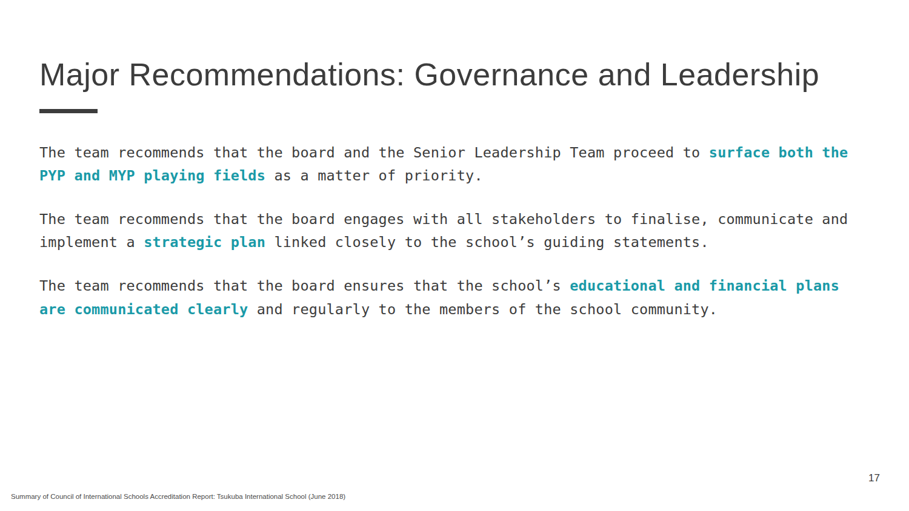Major Recommendations: Governance and Leadership
The team recommends that the board and the Senior Leadership Team proceed to surface both the PYP and MYP playing fields as a matter of priority.
The team recommends that the board engages with all stakeholders to finalise, communicate and implement a strategic plan linked closely to the school’s guiding statements.
The team recommends that the board ensures that the school’s educational and financial plans are communicated clearly and regularly to the members of the school community.
17
Summary of Council of International Schools Accreditation Report: Tsukuba International School (June 2018)